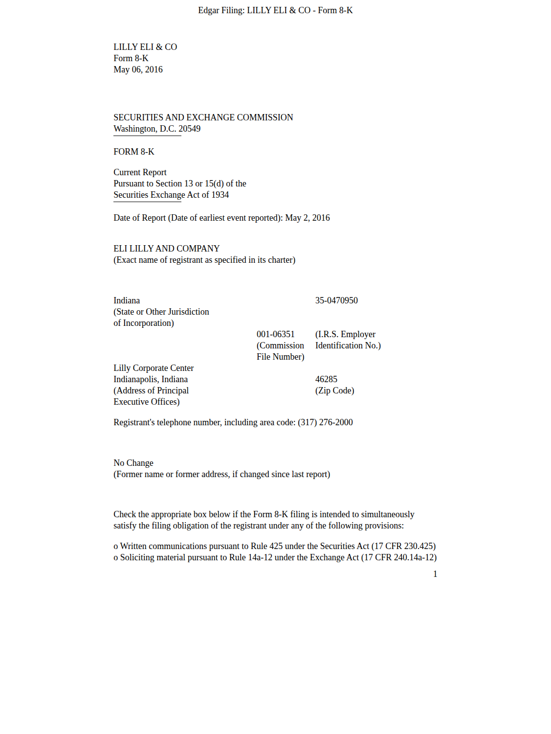Edgar Filing: LILLY ELI & CO - Form 8-K
LILLY ELI & CO
Form 8-K
May 06, 2016
SECURITIES AND EXCHANGE COMMISSION
Washington, D.C. 20549
FORM 8-K
Current Report
Pursuant to Section 13 or 15(d) of the
Securities Exchange Act of 1934
Date of Report (Date of earliest event reported): May 2, 2016
ELI LILLY AND COMPANY
(Exact name of registrant as specified in its charter)
| Indiana (State or Other Jurisdiction of Incorporation) | | 35-0470950 |
| | 001-06351 (Commission File Number) | (I.R.S. Employer Identification No.) |
| Lilly Corporate Center Indianapolis, Indiana (Address of Principal Executive Offices) | | 46285 (Zip Code) |
Registrant's telephone number, including area code: (317) 276-2000
No Change
(Former name or former address, if changed since last report)
Check the appropriate box below if the Form 8-K filing is intended to simultaneously satisfy the filing obligation of the registrant under any of the following provisions:
o Written communications pursuant to Rule 425 under the Securities Act (17 CFR 230.425)
o Soliciting material pursuant to Rule 14a-12 under the Exchange Act (17 CFR 240.14a-12)
1